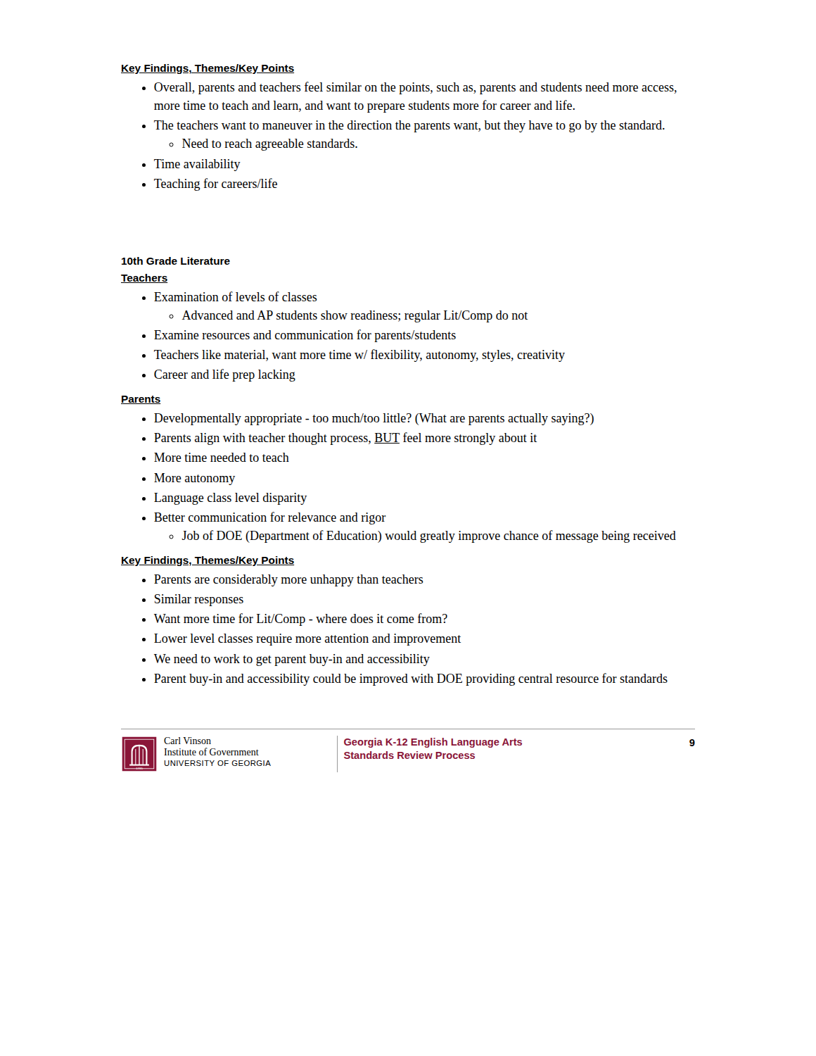Key Findings, Themes/Key Points
Overall, parents and teachers feel similar on the points, such as, parents and students need more access, more time to teach and learn, and want to prepare students more for career and life.
The teachers want to maneuver in the direction the parents want, but they have to go by the standard.
Need to reach agreeable standards.
Time availability
Teaching for careers/life
10th Grade Literature
Teachers
Examination of levels of classes
Advanced and AP students show readiness; regular Lit/Comp do not
Examine resources and communication for parents/students
Teachers like material, want more time w/ flexibility, autonomy, styles, creativity
Career and life prep lacking
Parents
Developmentally appropriate - too much/too little? (What are parents actually saying?)
Parents align with teacher thought process, BUT feel more strongly about it
More time needed to teach
More autonomy
Language class level disparity
Better communication for relevance and rigor
Job of DOE (Department of Education) would greatly improve chance of message being received
Key Findings, Themes/Key Points
Parents are considerably more unhappy than teachers
Similar responses
Want more time for Lit/Comp - where does it come from?
Lower level classes require more attention and improvement
We need to work to get parent buy-in and accessibility
Parent buy-in and accessibility could be improved with DOE providing central resource for standards
1785
Carl Vinson
Institute of Government UNIVERSITY OF GEORGIA
Georgia K-12 English Language Arts
Standards Review Process
9